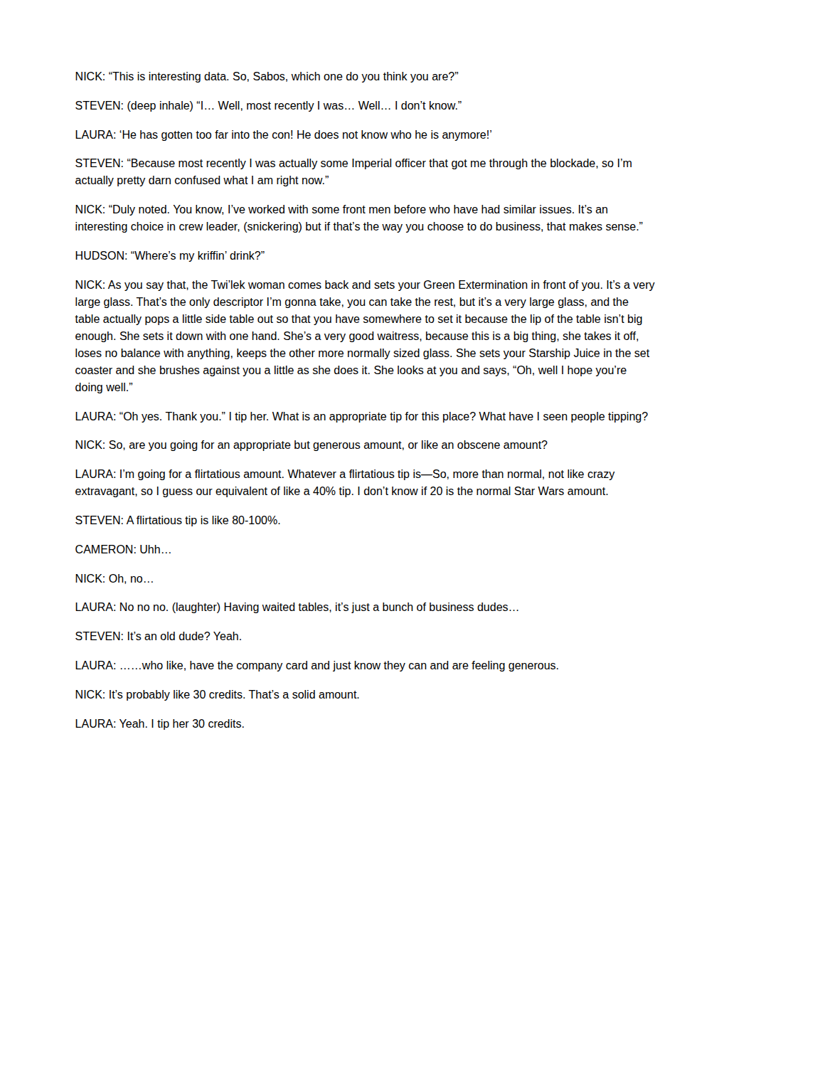NICK: “This is interesting data. So, Sabos, which one do you think you are?”
STEVEN: (deep inhale) “I… Well, most recently I was… Well… I don’t know.”
LAURA: ‘He has gotten too far into the con! He does not know who he is anymore!’
STEVEN: “Because most recently I was actually some Imperial officer that got me through the blockade, so I’m actually pretty darn confused what I am right now.”
NICK: “Duly noted. You know, I’ve worked with some front men before who have had similar issues. It’s an interesting choice in crew leader, (snickering) but if that’s the way you choose to do business, that makes sense.”
HUDSON: “Where’s my kriffin’ drink?”
NICK: As you say that, the Twi’lek woman comes back and sets your Green Extermination in front of you. It’s a very large glass. That’s the only descriptor I’m gonna take, you can take the rest, but it’s a very large glass, and the table actually pops a little side table out so that you have somewhere to set it because the lip of the table isn’t big enough. She sets it down with one hand. She’s a very good waitress, because this is a big thing, she takes it off, loses no balance with anything, keeps the other more normally sized glass. She sets your Starship Juice in the set coaster and she brushes against you a little as she does it. She looks at you and says, “Oh, well I hope you’re doing well.”
LAURA: “Oh yes. Thank you.” I tip her. What is an appropriate tip for this place? What have I seen people tipping?
NICK: So, are you going for an appropriate but generous amount, or like an obscene amount?
LAURA: I’m going for a flirtatious amount. Whatever a flirtatious tip is—So, more than normal, not like crazy extravagant, so I guess our equivalent of like a 40% tip. I don’t know if 20 is the normal Star Wars amount.
STEVEN: A flirtatious tip is like 80-100%.
CAMERON: Uhh…
NICK: Oh, no…
LAURA: No no no. (laughter) Having waited tables, it’s just a bunch of business dudes…
STEVEN: It’s an old dude? Yeah.
LAURA: ……who like, have the company card and just know they can and are feeling generous.
NICK: It’s probably like 30 credits. That’s a solid amount.
LAURA: Yeah. I tip her 30 credits.